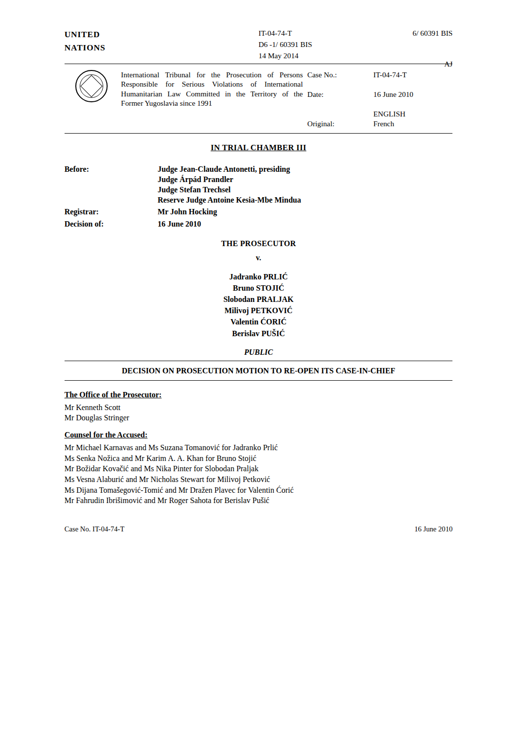UNITED
NATIONS
IT-04-74-T
D6 -1/ 60391 BIS
14 May 2014
6/ 60391 BIS
AJ
| | International Tribunal for the Prosecution of Persons Responsible for Serious Violations of International Humanitarian Law Committed in the Territory of the Former Yugoslavia since 1991 | Case No.: Date: Original: | IT-04-74-T 16 June 2010 ENGLISH French |
IN TRIAL CHAMBER III
| Before: | Judge Jean-Claude Antonetti, presiding Judge Árpád Prandler Judge Stefan Trechsel Reserve Judge Antoine Kesia-Mbe Mindua |
| Registrar: | Mr John Hocking |
| Decision of: | 16 June 2010 |
THE PROSECUTOR
v.
Jadranko PRLIĆ
Bruno STOJIĆ
Slobodan PRALJAK
Milivoj PETKOVIĆ
Valentin ĆORIĆ
Berislav PUŠIĆ
PUBLIC
Decision on Prosecution Motion to Re-Open its Case-in-Chief
The Office of the Prosecutor:
Mr Kenneth Scott
Mr Douglas Stringer
Counsel for the Accused:
Mr Michael Karnavas and Ms Suzana Tomanović for Jadranko Prlić
Ms Senka Nožica and Mr Karim A. A. Khan for Bruno Stojić
Mr Božidar Kovačić and Ms Nika Pinter for Slobodan Praljak
Ms Vesna Alaburić and Mr Nicholas Stewart for Milivoj Petković
Ms Dijana Tomašegović-Tomić and Mr Dražen Plavec for Valentin Ćorić
Mr Fahrudin Ibrišimović and Mr Roger Sahota for Berislav Pušić
Case No. IT-04-74-T
16 June 2010